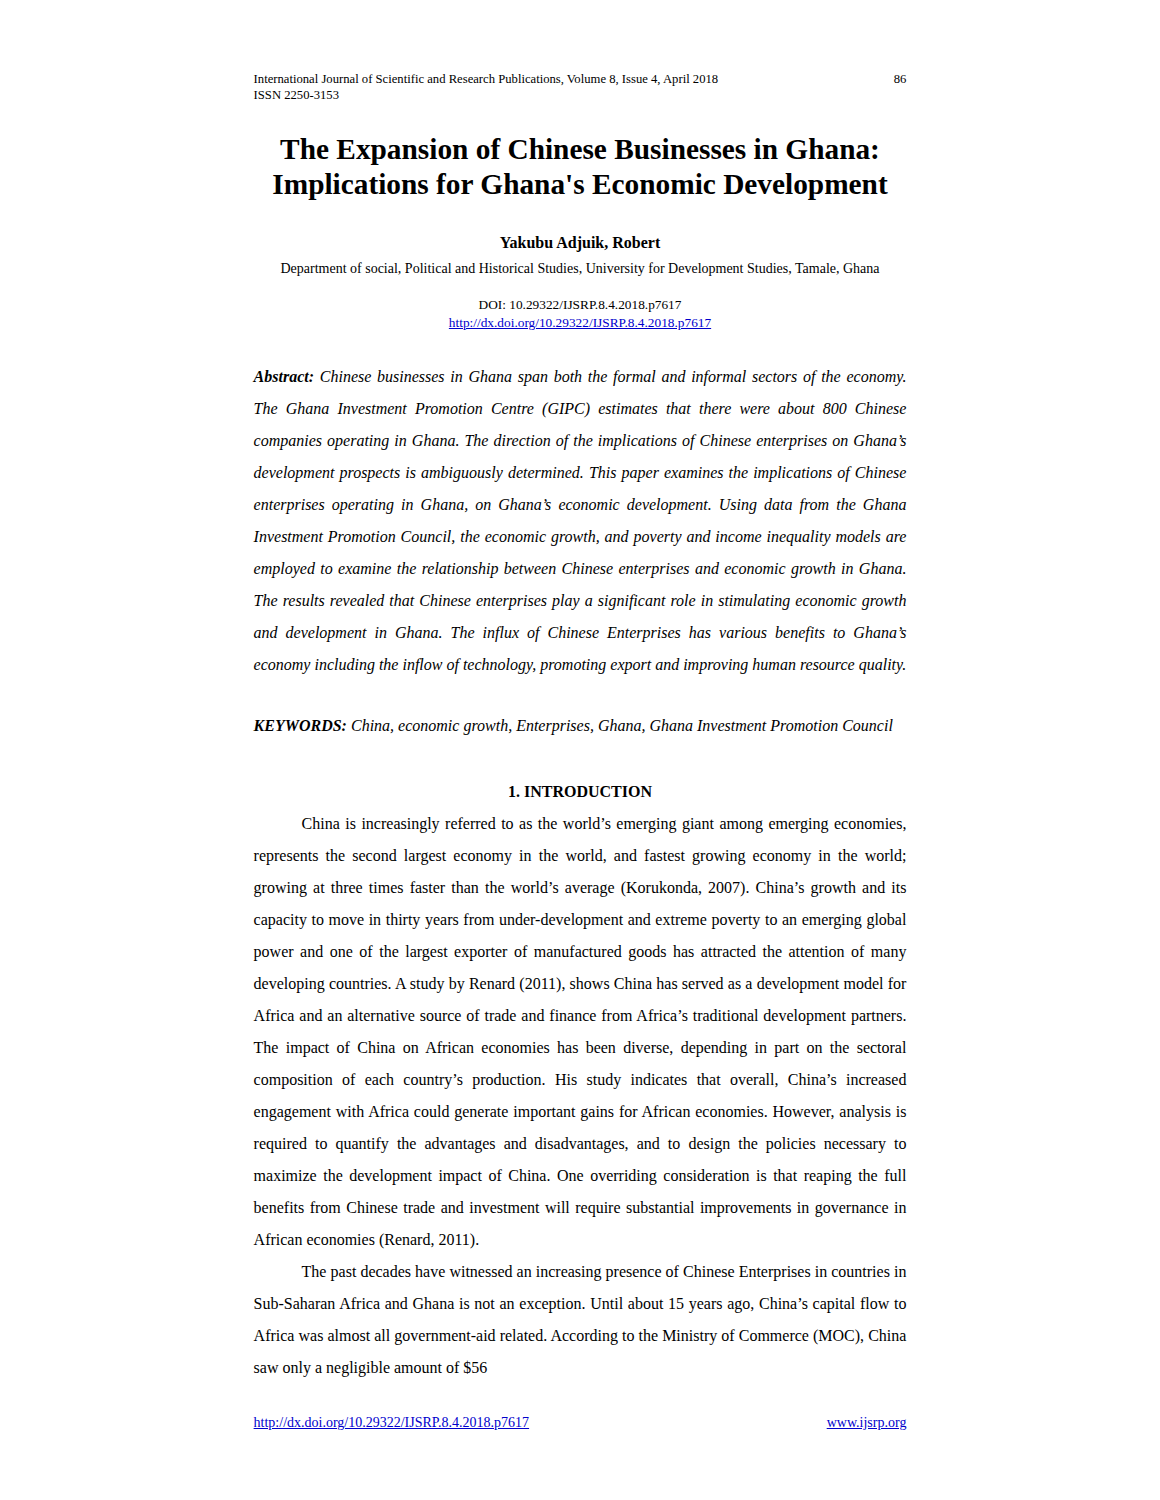International Journal of Scientific and Research Publications, Volume 8, Issue 4, April 2018
ISSN 2250-3153 86
The Expansion of Chinese Businesses in Ghana:
Implications for Ghana's Economic Development
Yakubu Adjuik, Robert
Department of social, Political and Historical Studies, University for Development Studies, Tamale, Ghana
DOI: 10.29322/IJSRP.8.4.2018.p7617
http://dx.doi.org/10.29322/IJSRP.8.4.2018.p7617
Abstract: Chinese businesses in Ghana span both the formal and informal sectors of the economy. The Ghana Investment Promotion Centre (GIPC) estimates that there were about 800 Chinese companies operating in Ghana. The direction of the implications of Chinese enterprises on Ghana’s development prospects is ambiguously determined. This paper examines the implications of Chinese enterprises operating in Ghana, on Ghana’s economic development. Using data from the Ghana Investment Promotion Council, the economic growth, and poverty and income inequality models are employed to examine the relationship between Chinese enterprises and economic growth in Ghana. The results revealed that Chinese enterprises play a significant role in stimulating economic growth and development in Ghana. The influx of Chinese Enterprises has various benefits to Ghana’s economy including the inflow of technology, promoting export and improving human resource quality.
Keywords: China, economic growth, Enterprises, Ghana, Ghana Investment Promotion Council
1. INTRODUCTION
China is increasingly referred to as the world’s emerging giant among emerging economies, represents the second largest economy in the world, and fastest growing economy in the world; growing at three times faster than the world’s average (Korukonda, 2007). China’s growth and its capacity to move in thirty years from under-development and extreme poverty to an emerging global power and one of the largest exporter of manufactured goods has attracted the attention of many developing countries. A study by Renard (2011), shows China has served as a development model for Africa and an alternative source of trade and finance from Africa’s traditional development partners. The impact of China on African economies has been diverse, depending in part on the sectoral composition of each country’s production. His study indicates that overall, China’s increased engagement with Africa could generate important gains for African economies. However, analysis is required to quantify the advantages and disadvantages, and to design the policies necessary to maximize the development impact of China. One overriding consideration is that reaping the full benefits from Chinese trade and investment will require substantial improvements in governance in African economies (Renard, 2011).
The past decades have witnessed an increasing presence of Chinese Enterprises in countries in Sub-Saharan Africa and Ghana is not an exception. Until about 15 years ago, China’s capital flow to Africa was almost all government-aid related. According to the Ministry of Commerce (MOC), China saw only a negligible amount of $56
http://dx.doi.org/10.29322/IJSRP.8.4.2018.p7617 www.ijsrp.org